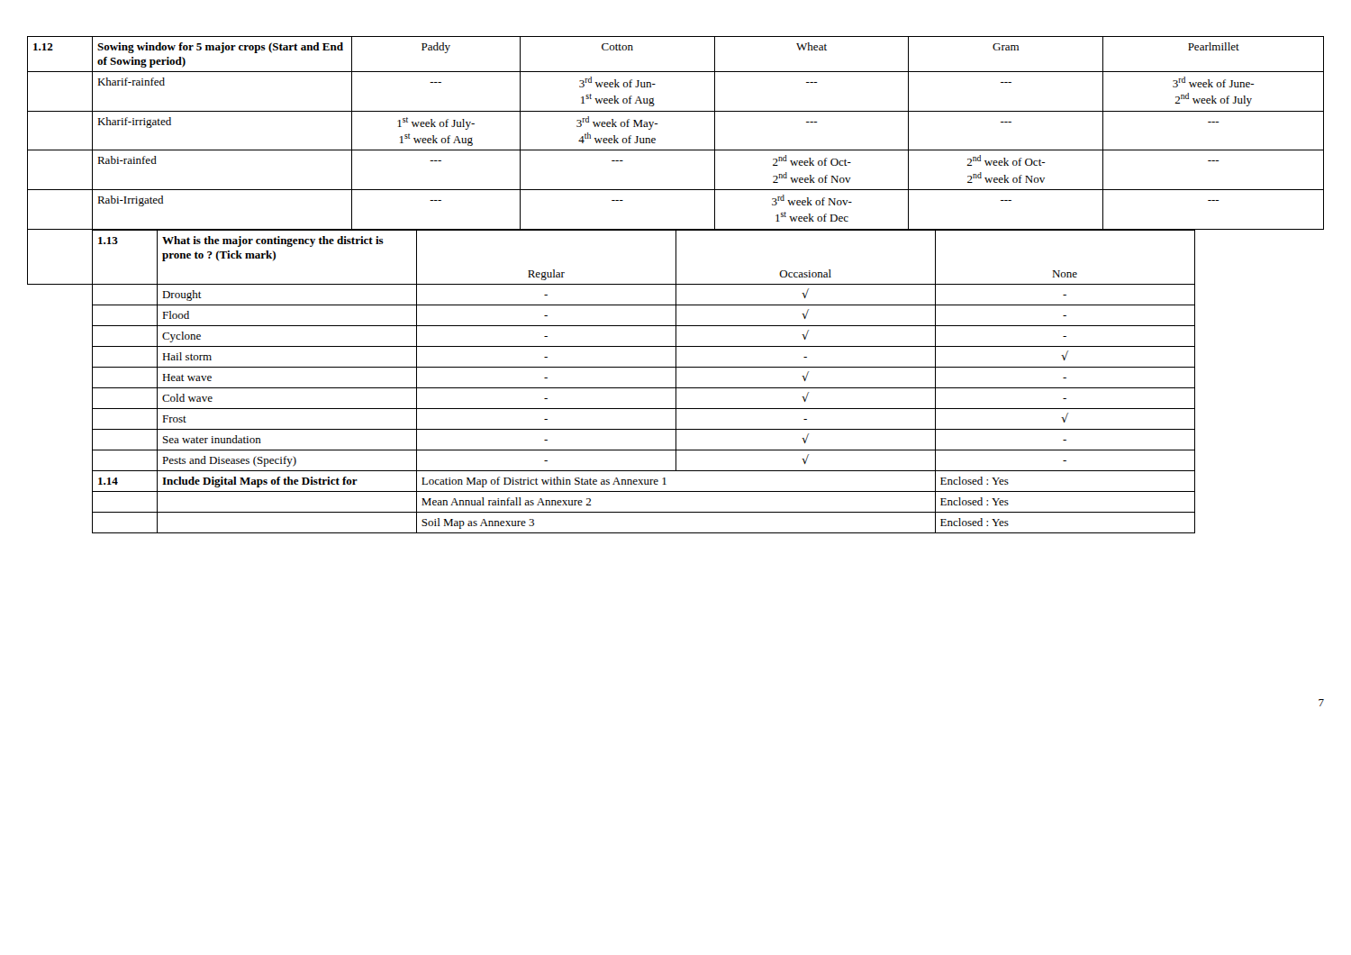| 1.12 | Sowing window for 5 major crops (Start and End of Sowing period) | Paddy | Cotton | Wheat | Gram | Pearlmillet |
| | Kharif-rainfed | --- | 3 rd week of Jun- 1 st week of Aug | --- | --- | 3 rd week of June- 2 nd week of July |
| | Kharif-irrigated | 1 st week of July- 1 st week of Aug | 3 rd week of May- 4 th week of June | --- | --- | --- |
| | Rabi-rainfed | --- | --- | 2 nd week of Oct- 2 nd week of Nov | 2 nd week of Oct- 2 nd week of Nov | --- |
| | Rabi-Irrigated | --- | --- | 3 rd week of Nov- 1 st week of Dec | --- | --- |
| | 1.13 | What is the major contingency the district is prone to ? (Tick mark) | Regular | Occasional | None | |
| | | Drought | - | √ | - | |
| | | Flood | - | √ | - | |
| | | Cyclone | - | √ | - | |
| | | Hail storm | - | - | √ | |
| | | Heat wave | - | √ | - | |
| | | Cold wave | - | √ | - | |
| | | Frost | - | - | √ | |
| | | Sea water inundation | - | √ | - | |
| | | Pests and Diseases (Specify) | - | √ | - | |
| | 1.14 | Include Digital Maps of the District for | Location Map of District within State as Annexure 1 | Enclosed : Yes | |
| | | | Mean Annual rainfall as Annexure 2 | Enclosed : Yes | |
| | | | Soil Map as Annexure 3 | Enclosed : Yes | |
7